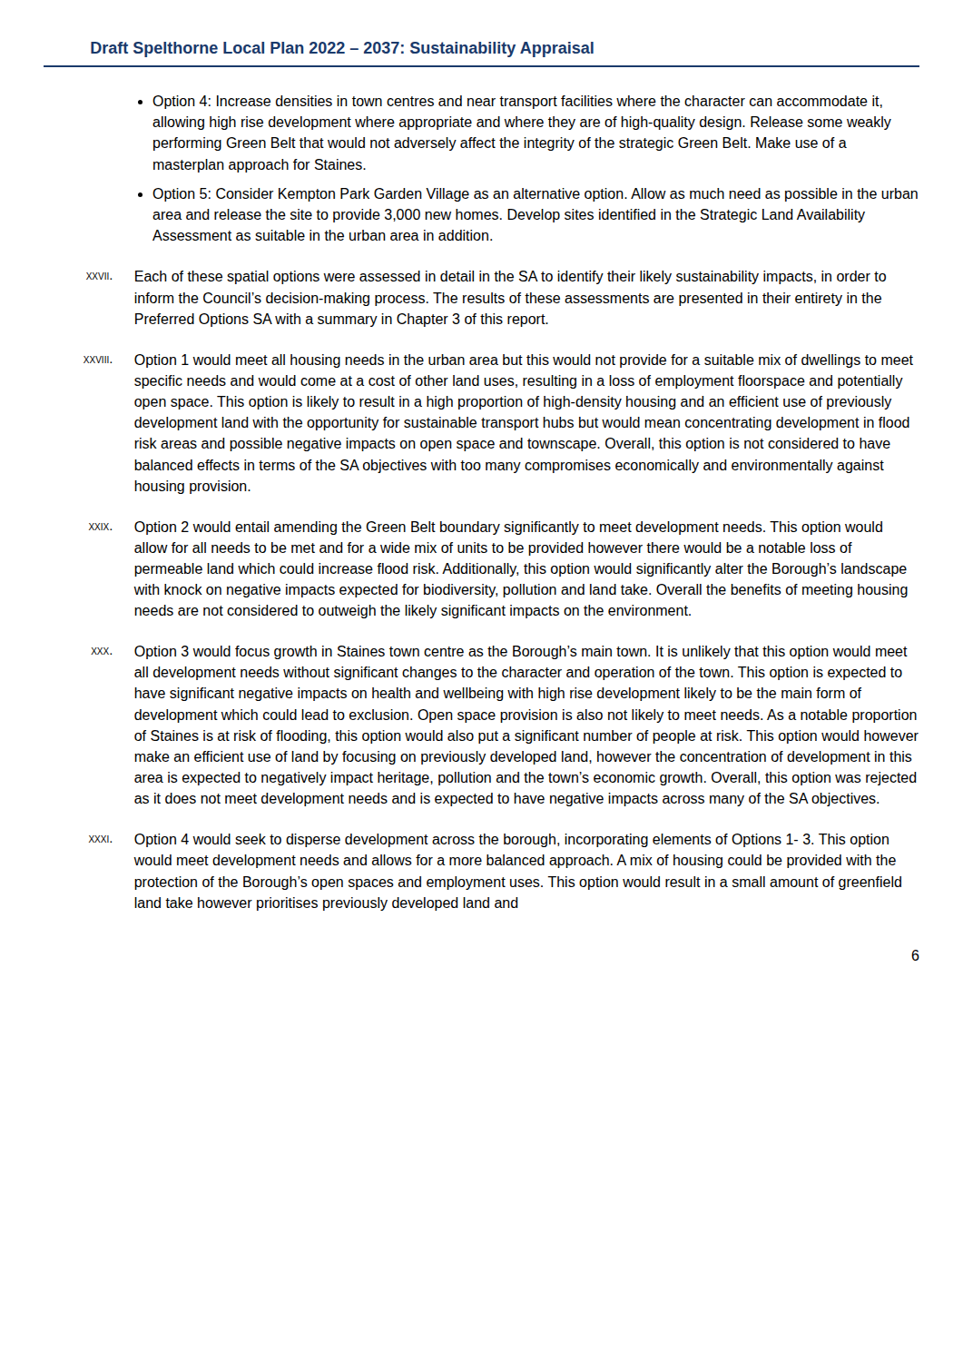Draft Spelthorne Local Plan 2022 – 2037: Sustainability Appraisal
Option 4: Increase densities in town centres and near transport facilities where the character can accommodate it, allowing high rise development where appropriate and where they are of high-quality design. Release some weakly performing Green Belt that would not adversely affect the integrity of the strategic Green Belt. Make use of a masterplan approach for Staines.
Option 5: Consider Kempton Park Garden Village as an alternative option. Allow as much need as possible in the urban area and release the site to provide 3,000 new homes. Develop sites identified in the Strategic Land Availability Assessment as suitable in the urban area in addition.
xxvii.
Each of these spatial options were assessed in detail in the SA to identify their likely sustainability impacts, in order to inform the Council’s decision-making process. The results of these assessments are presented in their entirety in the Preferred Options SA with a summary in Chapter 3 of this report.
xxviii.
Option 1 would meet all housing needs in the urban area but this would not provide for a suitable mix of dwellings to meet specific needs and would come at a cost of other land uses, resulting in a loss of employment floorspace and potentially open space. This option is likely to result in a high proportion of high-density housing and an efficient use of previously development land with the opportunity for sustainable transport hubs but would mean concentrating development in flood risk areas and possible negative impacts on open space and townscape. Overall, this option is not considered to have balanced effects in terms of the SA objectives with too many compromises economically and environmentally against housing provision.
xxix.
Option 2 would entail amending the Green Belt boundary significantly to meet development needs. This option would allow for all needs to be met and for a wide mix of units to be provided however there would be a notable loss of permeable land which could increase flood risk. Additionally, this option would significantly alter the Borough’s landscape with knock on negative impacts expected for biodiversity, pollution and land take. Overall the benefits of meeting housing needs are not considered to outweigh the likely significant impacts on the environment.
xxx.
Option 3 would focus growth in Staines town centre as the Borough’s main town. It is unlikely that this option would meet all development needs without significant changes to the character and operation of the town. This option is expected to have significant negative impacts on health and wellbeing with high rise development likely to be the main form of development which could lead to exclusion. Open space provision is also not likely to meet needs. As a notable proportion of Staines is at risk of flooding, this option would also put a significant number of people at risk. This option would however make an efficient use of land by focusing on previously developed land, however the concentration of development in this area is expected to negatively impact heritage, pollution and the town’s economic growth. Overall, this option was rejected as it does not meet development needs and is expected to have negative impacts across many of the SA objectives.
xxxi.
Option 4 would seek to disperse development across the borough, incorporating elements of Options 1- 3. This option would meet development needs and allows for a more balanced approach. A mix of housing could be provided with the protection of the Borough’s open spaces and employment uses. This option would result in a small amount of greenfield land take however prioritises previously developed land and
6